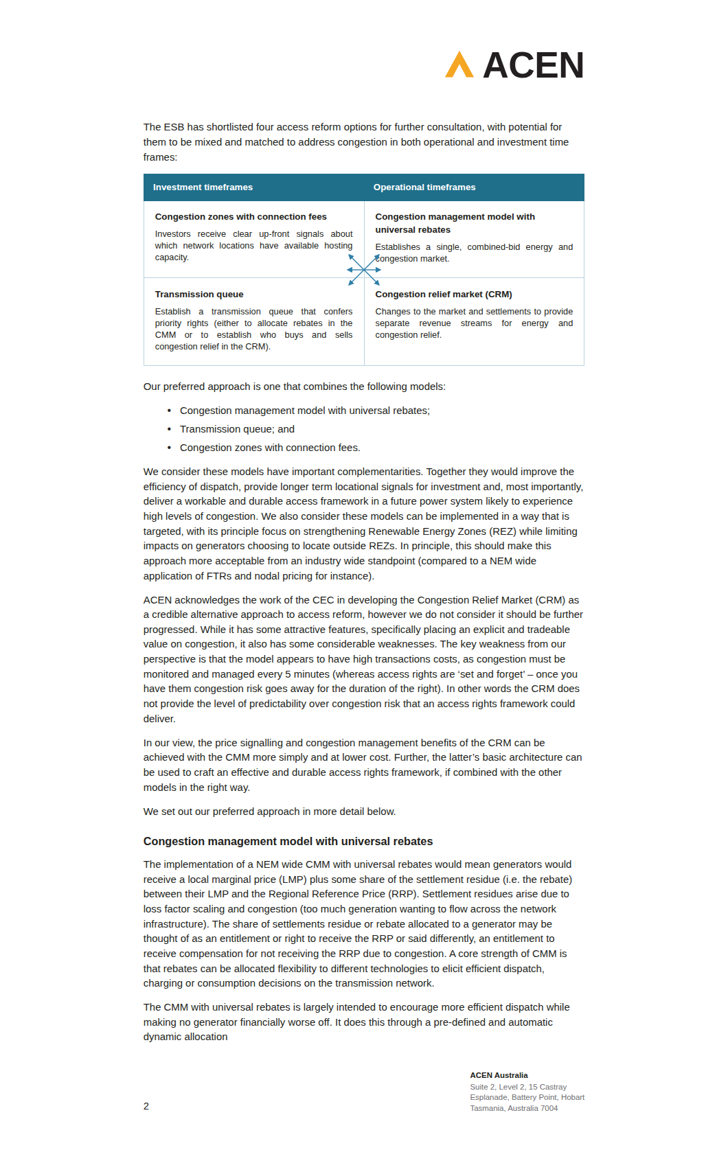ACEN
The ESB has shortlisted four access reform options for further consultation, with potential for them to be mixed and matched to address congestion in both operational and investment time frames:
| Investment timeframes | Operational timeframes |
| --- | --- |
| Congestion zones with connection fees Investors receive clear up-front signals about which network locations have available hosting capacity. | Congestion management model with universal rebates Establishes a single, combined-bid energy and congestion market. |
| Transmission queue Establish a transmission queue that confers priority rights (either to allocate rebates in the CMM or to establish who buys and sells congestion relief in the CRM). | Congestion relief market (CRM) Changes to the market and settlements to provide separate revenue streams for energy and congestion relief. |
Our preferred approach is one that combines the following models:
Congestion management model with universal rebates;
Transmission queue; and
Congestion zones with connection fees.
We consider these models have important complementarities. Together they would improve the efficiency of dispatch, provide longer term locational signals for investment and, most importantly, deliver a workable and durable access framework in a future power system likely to experience high levels of congestion. We also consider these models can be implemented in a way that is targeted, with its principle focus on strengthening Renewable Energy Zones (REZ) while limiting impacts on generators choosing to locate outside REZs. In principle, this should make this approach more acceptable from an industry wide standpoint (compared to a NEM wide application of FTRs and nodal pricing for instance).
ACEN acknowledges the work of the CEC in developing the Congestion Relief Market (CRM) as a credible alternative approach to access reform, however we do not consider it should be further progressed. While it has some attractive features, specifically placing an explicit and tradeable value on congestion, it also has some considerable weaknesses. The key weakness from our perspective is that the model appears to have high transactions costs, as congestion must be monitored and managed every 5 minutes (whereas access rights are ‘set and forget’ – once you have them congestion risk goes away for the duration of the right). In other words the CRM does not provide the level of predictability over congestion risk that an access rights framework could deliver.
In our view, the price signalling and congestion management benefits of the CRM can be achieved with the CMM more simply and at lower cost. Further, the latter’s basic architecture can be used to craft an effective and durable access rights framework, if combined with the other models in the right way.
We set out our preferred approach in more detail below.
Congestion management model with universal rebates
The implementation of a NEM wide CMM with universal rebates would mean generators would receive a local marginal price (LMP) plus some share of the settlement residue (i.e. the rebate) between their LMP and the Regional Reference Price (RRP). Settlement residues arise due to loss factor scaling and congestion (too much generation wanting to flow across the network infrastructure). The share of settlements residue or rebate allocated to a generator may be thought of as an entitlement or right to receive the RRP or said differently, an entitlement to receive compensation for not receiving the RRP due to congestion. A core strength of CMM is that rebates can be allocated flexibility to different technologies to elicit efficient dispatch, charging or consumption decisions on the transmission network.
The CMM with universal rebates is largely intended to encourage more efficient dispatch while making no generator financially worse off. It does this through a pre-defined and automatic dynamic allocation
2
ACEN Australia Suite 2, Level 2, 15 Castray
Esplanade, Battery Point, Hobart
Tasmania, Australia 7004